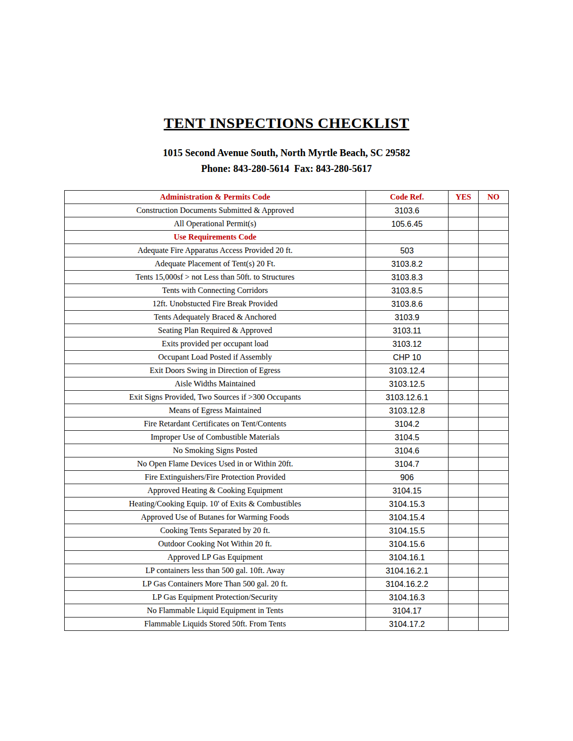TENT INSPECTIONS CHECKLIST
1015 Second Avenue South, North Myrtle Beach, SC 29582
Phone: 843-280-5614 Fax: 843-280-5617
| Administration & Permits Code | Code Ref. | YES | NO |
| --- | --- | --- | --- |
| Construction Documents Submitted & Approved | 3103.6 | | |
| All Operational Permit(s) | 105.6.45 | | |
| Use Requirements Code | | | |
| Adequate Fire Apparatus Access Provided 20 ft. | 503 | | |
| Adequate Placement of Tent(s) 20 Ft. | 3103.8.2 | | |
| Tents 15,000sf > not Less than 50ft. to Structures | 3103.8.3 | | |
| Tents with Connecting Corridors | 3103.8.5 | | |
| 12ft. Unobstucted Fire Break Provided | 3103.8.6 | | |
| Tents Adequately Braced & Anchored | 3103.9 | | |
| Seating Plan Required & Approved | 3103.11 | | |
| Exits provided per occupant load | 3103.12 | | |
| Occupant Load Posted if Assembly | CHP 10 | | |
| Exit Doors Swing in Direction of Egress | 3103.12.4 | | |
| Aisle Widths Maintained | 3103.12.5 | | |
| Exit Signs Provided, Two Sources if >300 Occupants | 3103.12.6.1 | | |
| Means of Egress Maintained | 3103.12.8 | | |
| Fire Retardant Certificates on Tent/Contents | 3104.2 | | |
| Improper Use of Combustible Materials | 3104.5 | | |
| No Smoking Signs Posted | 3104.6 | | |
| No Open Flame Devices Used in or Within 20ft. | 3104.7 | | |
| Fire Extinguishers/Fire Protection Provided | 906 | | |
| Approved Heating & Cooking Equipment | 3104.15 | | |
| Heating/Cooking Equip. 10' of Exits & Combustibles | 3104.15.3 | | |
| Approved Use of Butanes for Warming Foods | 3104.15.4 | | |
| Cooking Tents Separated by 20 ft. | 3104.15.5 | | |
| Outdoor Cooking Not Within 20 ft. | 3104.15.6 | | |
| Approved LP Gas Equipment | 3104.16.1 | | |
| LP containers less than 500 gal. 10ft. Away | 3104.16.2.1 | | |
| LP Gas Containers More Than 500 gal. 20 ft. | 3104.16.2.2 | | |
| LP Gas Equipment Protection/Security | 3104.16.3 | | |
| No Flammable Liquid Equipment in Tents | 3104.17 | | |
| Flammable Liquids Stored 50ft. From Tents | 3104.17.2 | | |